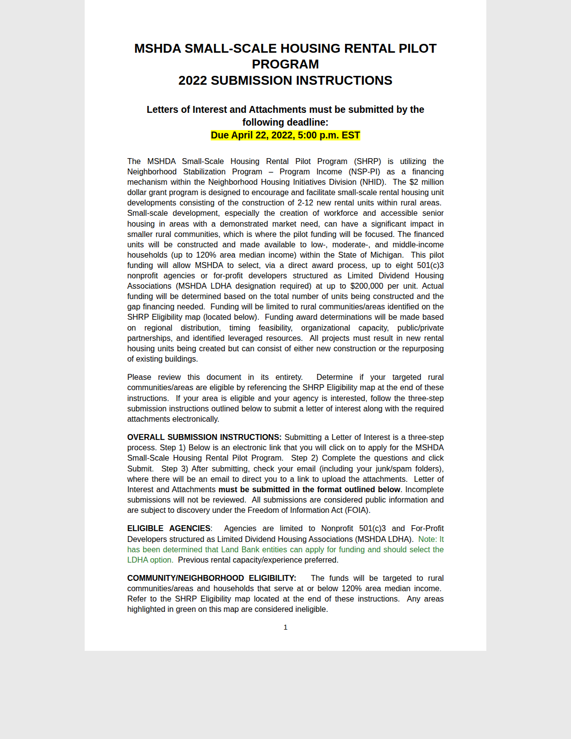MSHDA SMALL-SCALE HOUSING RENTAL PILOT PROGRAM
2022 SUBMISSION INSTRUCTIONS
Letters of Interest and Attachments must be submitted by the following deadline:
Due April 22, 2022, 5:00 p.m. EST
The MSHDA Small-Scale Housing Rental Pilot Program (SHRP) is utilizing the Neighborhood Stabilization Program – Program Income (NSP-PI) as a financing mechanism within the Neighborhood Housing Initiatives Division (NHID). The $2 million dollar grant program is designed to encourage and facilitate small-scale rental housing unit developments consisting of the construction of 2-12 new rental units within rural areas. Small-scale development, especially the creation of workforce and accessible senior housing in areas with a demonstrated market need, can have a significant impact in smaller rural communities, which is where the pilot funding will be focused. The financed units will be constructed and made available to low-, moderate-, and middle-income households (up to 120% area median income) within the State of Michigan. This pilot funding will allow MSHDA to select, via a direct award process, up to eight 501(c)3 nonprofit agencies or for-profit developers structured as Limited Dividend Housing Associations (MSHDA LDHA designation required) at up to $200,000 per unit. Actual funding will be determined based on the total number of units being constructed and the gap financing needed. Funding will be limited to rural communities/areas identified on the SHRP Eligibility map (located below). Funding award determinations will be made based on regional distribution, timing feasibility, organizational capacity, public/private partnerships, and identified leveraged resources. All projects must result in new rental housing units being created but can consist of either new construction or the repurposing of existing buildings.
Please review this document in its entirety. Determine if your targeted rural communities/areas are eligible by referencing the SHRP Eligibility map at the end of these instructions. If your area is eligible and your agency is interested, follow the three-step submission instructions outlined below to submit a letter of interest along with the required attachments electronically.
OVERALL SUBMISSION INSTRUCTIONS: Submitting a Letter of Interest is a three-step process. Step 1) Below is an electronic link that you will click on to apply for the MSHDA Small-Scale Housing Rental Pilot Program. Step 2) Complete the questions and click Submit. Step 3) After submitting, check your email (including your junk/spam folders), where there will be an email to direct you to a link to upload the attachments. Letter of Interest and Attachments must be submitted in the format outlined below. Incomplete submissions will not be reviewed. All submissions are considered public information and are subject to discovery under the Freedom of Information Act (FOIA).
ELIGIBLE AGENCIES: Agencies are limited to Nonprofit 501(c)3 and For-Profit Developers structured as Limited Dividend Housing Associations (MSHDA LDHA). Note: It has been determined that Land Bank entities can apply for funding and should select the LDHA option. Previous rental capacity/experience preferred.
COMMUNITY/NEIGHBORHOOD ELIGIBILITY: The funds will be targeted to rural communities/areas and households that serve at or below 120% area median income. Refer to the SHRP Eligibility map located at the end of these instructions. Any areas highlighted in green on this map are considered ineligible.
1